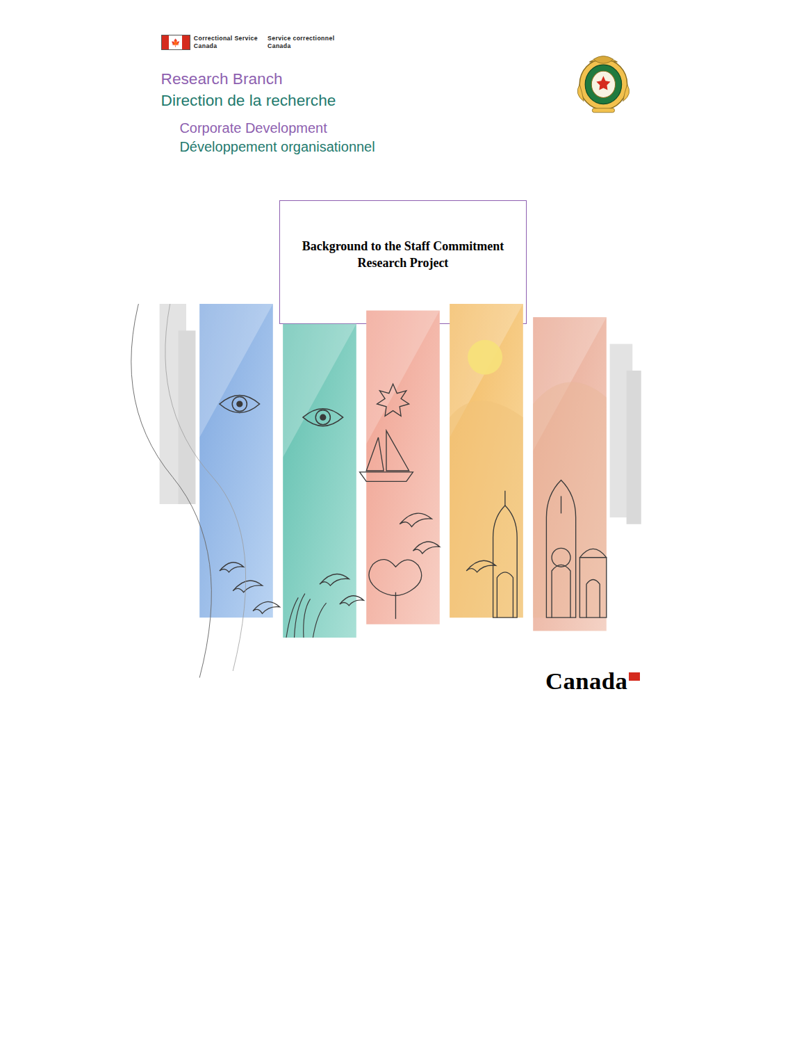🍁
Correctional Service
Canada
Service correctionnel
Canada
Research Branch
Direction de la recherche
Corporate Development
Développement organisationnel
Background to the Staff Commitment
Research Project
Canada